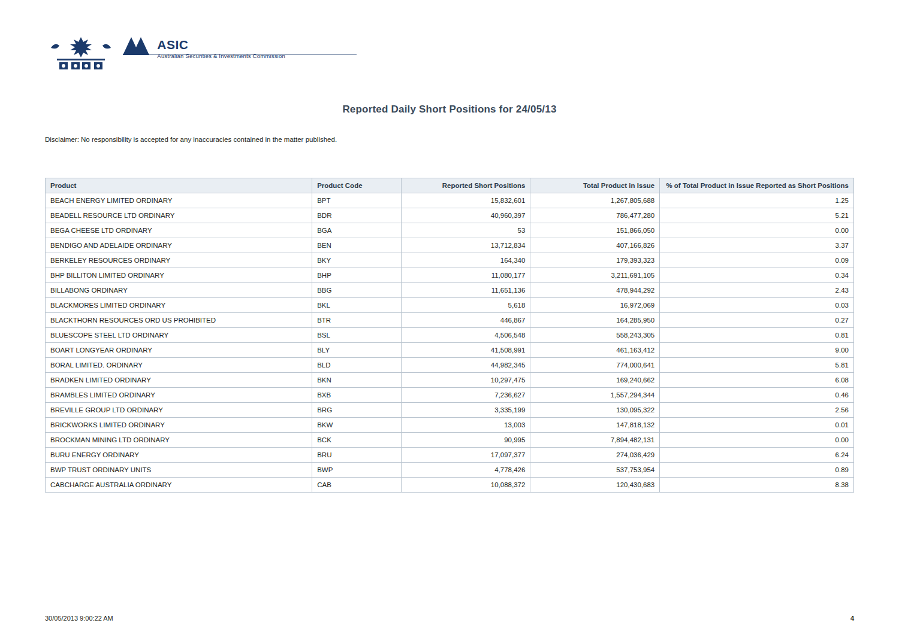ASIC
Australian Securities & Investments Commission
Reported Daily Short Positions for 24/05/13
Disclaimer: No responsibility is accepted for any inaccuracies contained in the matter published.
| Product | Product Code | Reported Short Positions | Total Product in Issue | % of Total Product in Issue Reported as Short Positions |
| --- | --- | --- | --- | --- |
| BEACH ENERGY LIMITED ORDINARY | BPT | 15,832,601 | 1,267,805,688 | 1.25 |
| BEADELL RESOURCE LTD ORDINARY | BDR | 40,960,397 | 786,477,280 | 5.21 |
| BEGA CHEESE LTD ORDINARY | BGA | 53 | 151,866,050 | 0.00 |
| BENDIGO AND ADELAIDE ORDINARY | BEN | 13,712,834 | 407,166,826 | 3.37 |
| BERKELEY RESOURCES ORDINARY | BKY | 164,340 | 179,393,323 | 0.09 |
| BHP BILLITON LIMITED ORDINARY | BHP | 11,080,177 | 3,211,691,105 | 0.34 |
| BILLABONG ORDINARY | BBG | 11,651,136 | 478,944,292 | 2.43 |
| BLACKMORES LIMITED ORDINARY | BKL | 5,618 | 16,972,069 | 0.03 |
| BLACKTHORN RESOURCES ORD US PROHIBITED | BTR | 446,867 | 164,285,950 | 0.27 |
| BLUESCOPE STEEL LTD ORDINARY | BSL | 4,506,548 | 558,243,305 | 0.81 |
| BOART LONGYEAR ORDINARY | BLY | 41,508,991 | 461,163,412 | 9.00 |
| BORAL LIMITED. ORDINARY | BLD | 44,982,345 | 774,000,641 | 5.81 |
| BRADKEN LIMITED ORDINARY | BKN | 10,297,475 | 169,240,662 | 6.08 |
| BRAMBLES LIMITED ORDINARY | BXB | 7,236,627 | 1,557,294,344 | 0.46 |
| BREVILLE GROUP LTD ORDINARY | BRG | 3,335,199 | 130,095,322 | 2.56 |
| BRICKWORKS LIMITED ORDINARY | BKW | 13,003 | 147,818,132 | 0.01 |
| BROCKMAN MINING LTD ORDINARY | BCK | 90,995 | 7,894,482,131 | 0.00 |
| BURU ENERGY ORDINARY | BRU | 17,097,377 | 274,036,429 | 6.24 |
| BWP TRUST ORDINARY UNITS | BWP | 4,778,426 | 537,753,954 | 0.89 |
| CABCHARGE AUSTRALIA ORDINARY | CAB | 10,088,372 | 120,430,683 | 8.38 |
30/05/2013 9:00:22 AM 4